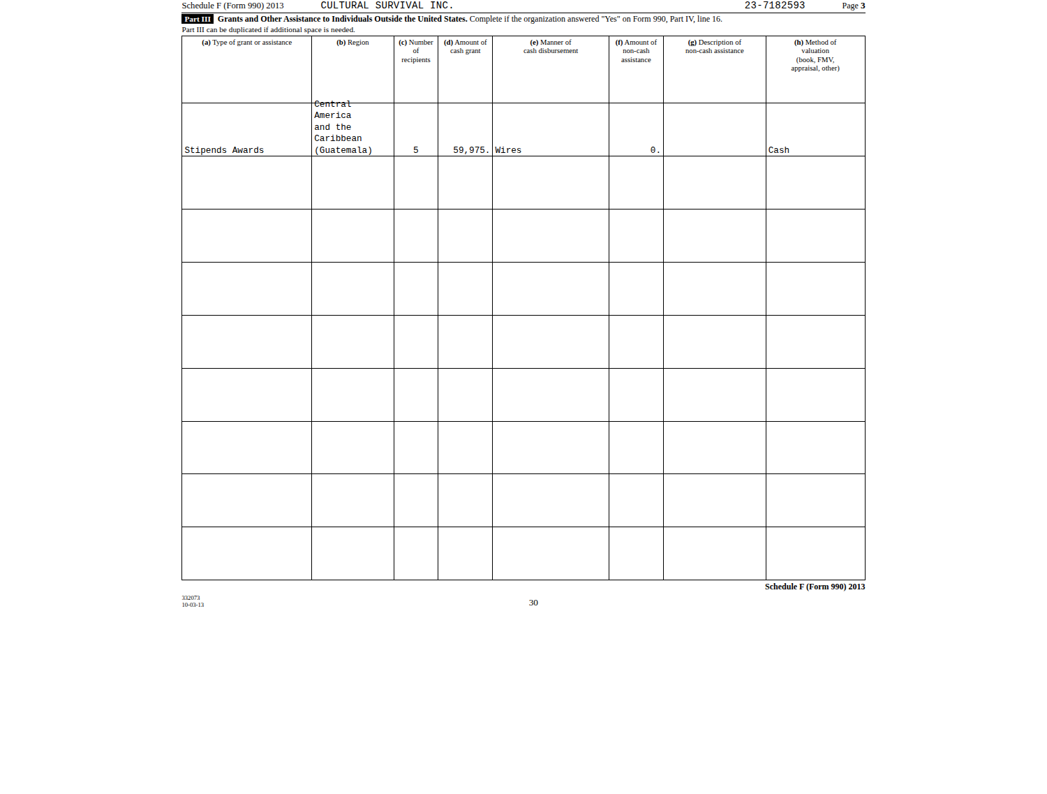Schedule F (Form 990) 2013 CULTURAL SURVIVAL INC. 23-7182593 Page 3
Part III Grants and Other Assistance to Individuals Outside the United States. Complete if the organization answered "Yes" on Form 990, Part IV, line 16.
Part III can be duplicated if additional space is needed.
| (a) Type of grant or assistance | (b) Region | (c) Number of recipients | (d) Amount of cash grant | (e) Manner of cash disbursement | (f) Amount of non-cash assistance | (g) Description of non-cash assistance | (h) Method of valuation (book, FMV, appraisal, other) |
| --- | --- | --- | --- | --- | --- | --- | --- |
| Stipends Awards | Central America and the Caribbean (Guatemala) | 5 | 59,975. | Wires | 0. | | Cash |
Schedule F (Form 990) 2013
332073 10-03-13
30